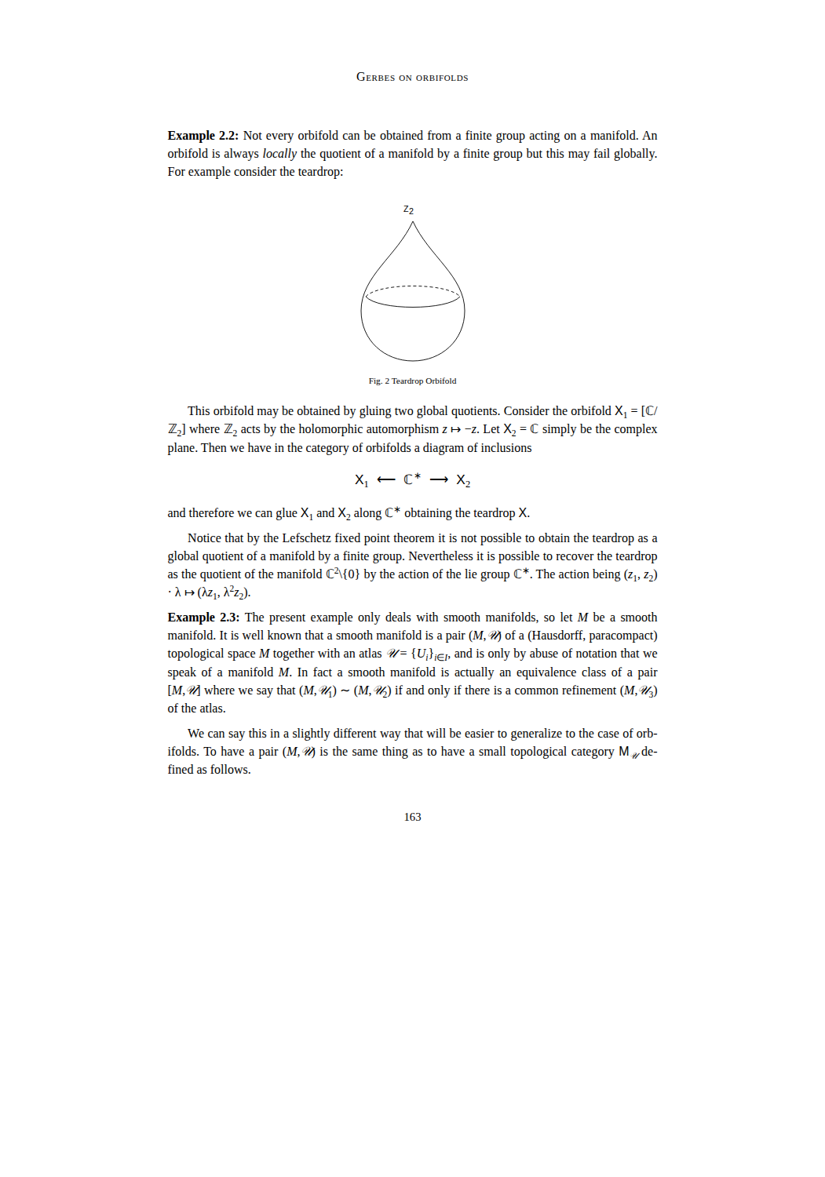Gerbes on orbifolds
Example 2.2: Not every orbifold can be obtained from a finite group acting on a manifold. An orbifold is always locally the quotient of a manifold by a finite group but this may fail globally. For example consider the teardrop:
Z 2
Fig. 2 Teardrop Orbifold
This orbifold may be obtained by gluing two global quotients. Consider the orbifold X1 = [ℂ/ℤ2] where ℤ2 acts by the holomorphic automorphism z ↦ −z. Let X2 = ℂ simply be the complex plane. Then we have in the category of orbifolds a diagram of inclusions
X1 ⟵ ℂ∗ ⟶ X2
and therefore we can glue X1 and X2 along ℂ∗ obtaining the teardrop X.
Notice that by the Lefschetz fixed point theorem it is not possible to obtain the teardrop as a global quotient of a manifold by a finite group. Nevertheless it is possible to recover the teardrop as the quotient of the manifold ℂ2\{0} by the action of the lie group ℂ∗. The action being (z1, z2) · λ ↦ (λz1, λ2z2).
Example 2.3: The present example only deals with smooth manifolds, so let M be a smooth manifold. It is well known that a smooth manifold is a pair (M,𝒰) of a (Hausdorff, paracompact) topological space M together with an atlas 𝒰 = {Ui}i∈I, and is only by abuse of notation that we speak of a manifold M. In fact a smooth manifold is actually an equivalence class of a pair [M,𝒰] where we say that (M,𝒰1) ∼ (M,𝒰2) if and only if there is a common refinement (M,𝒰3) of the atlas.
We can say this in a slightly different way that will be easier to generalize to the case of orbifolds. To have a pair (M,𝒰) is the same thing as to have a small topological category M𝒰 defined as follows.
163